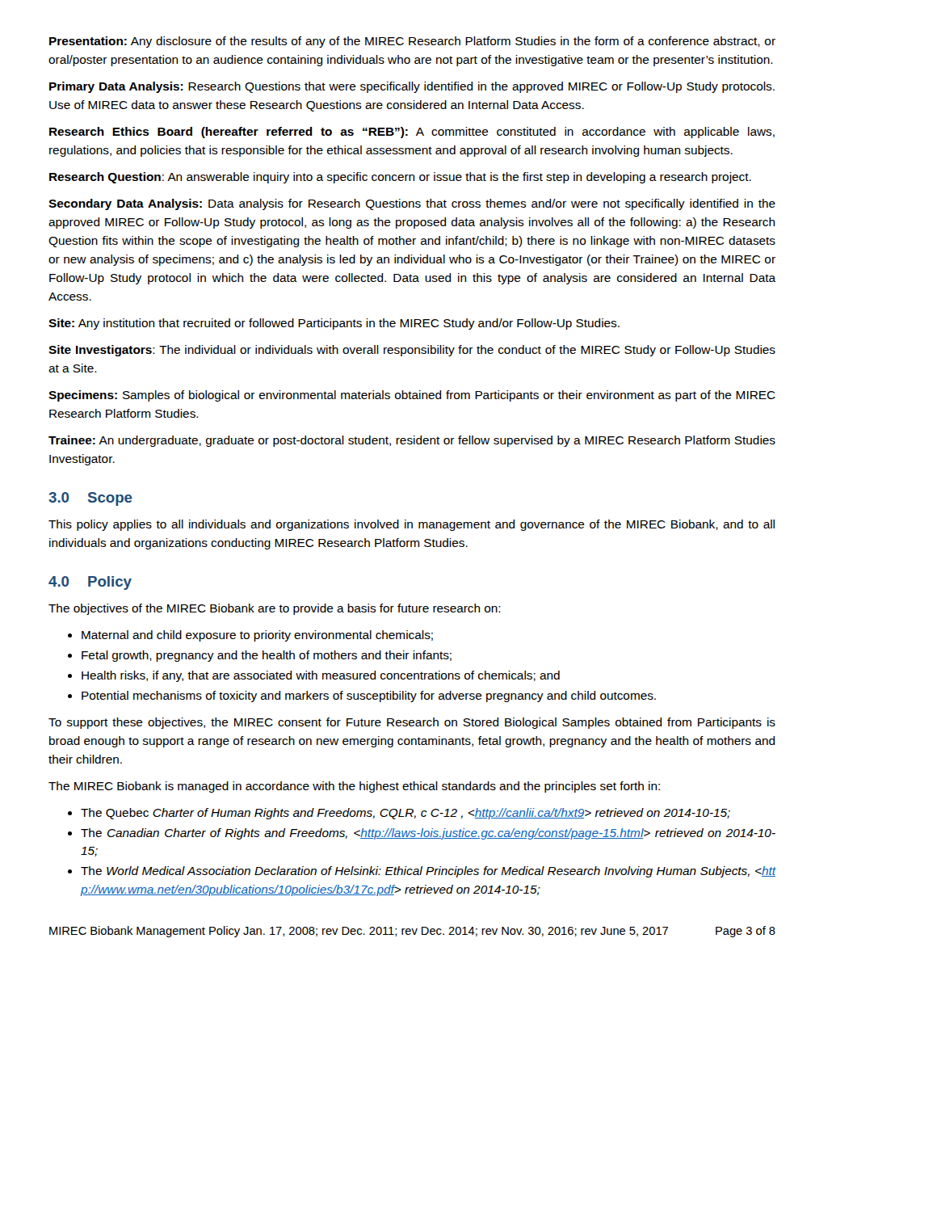Presentation: Any disclosure of the results of any of the MIREC Research Platform Studies in the form of a conference abstract, or oral/poster presentation to an audience containing individuals who are not part of the investigative team or the presenter’s institution.
Primary Data Analysis: Research Questions that were specifically identified in the approved MIREC or Follow-Up Study protocols. Use of MIREC data to answer these Research Questions are considered an Internal Data Access.
Research Ethics Board (hereafter referred to as “REB”): A committee constituted in accordance with applicable laws, regulations, and policies that is responsible for the ethical assessment and approval of all research involving human subjects.
Research Question: An answerable inquiry into a specific concern or issue that is the first step in developing a research project.
Secondary Data Analysis: Data analysis for Research Questions that cross themes and/or were not specifically identified in the approved MIREC or Follow-Up Study protocol, as long as the proposed data analysis involves all of the following: a) the Research Question fits within the scope of investigating the health of mother and infant/child; b) there is no linkage with non-MIREC datasets or new analysis of specimens; and c) the analysis is led by an individual who is a Co-Investigator (or their Trainee) on the MIREC or Follow-Up Study protocol in which the data were collected. Data used in this type of analysis are considered an Internal Data Access.
Site: Any institution that recruited or followed Participants in the MIREC Study and/or Follow-Up Studies.
Site Investigators: The individual or individuals with overall responsibility for the conduct of the MIREC Study or Follow-Up Studies at a Site.
Specimens: Samples of biological or environmental materials obtained from Participants or their environment as part of the MIREC Research Platform Studies.
Trainee: An undergraduate, graduate or post-doctoral student, resident or fellow supervised by a MIREC Research Platform Studies Investigator.
3.0 Scope
This policy applies to all individuals and organizations involved in management and governance of the MIREC Biobank, and to all individuals and organizations conducting MIREC Research Platform Studies.
4.0 Policy
The objectives of the MIREC Biobank are to provide a basis for future research on:
Maternal and child exposure to priority environmental chemicals;
Fetal growth, pregnancy and the health of mothers and their infants;
Health risks, if any, that are associated with measured concentrations of chemicals; and
Potential mechanisms of toxicity and markers of susceptibility for adverse pregnancy and child outcomes.
To support these objectives, the MIREC consent for Future Research on Stored Biological Samples obtained from Participants is broad enough to support a range of research on new emerging contaminants, fetal growth, pregnancy and the health of mothers and their children.
The MIREC Biobank is managed in accordance with the highest ethical standards and the principles set forth in:
The Quebec Charter of Human Rights and Freedoms, CQLR, c C-12 , <http://canlii.ca/t/hxt9> retrieved on 2014-10-15;
The Canadian Charter of Rights and Freedoms, <http://laws-lois.justice.gc.ca/eng/const/page-15.html> retrieved on 2014-10-15;
The World Medical Association Declaration of Helsinki: Ethical Principles for Medical Research Involving Human Subjects, <http://www.wma.net/en/30publications/10policies/b3/17c.pdf> retrieved on 2014-10-15;
MIREC Biobank Management Policy Jan. 17, 2008; rev Dec. 2011; rev Dec. 2014; rev Nov. 30, 2016; rev June 5, 2017 Page 3 of 8